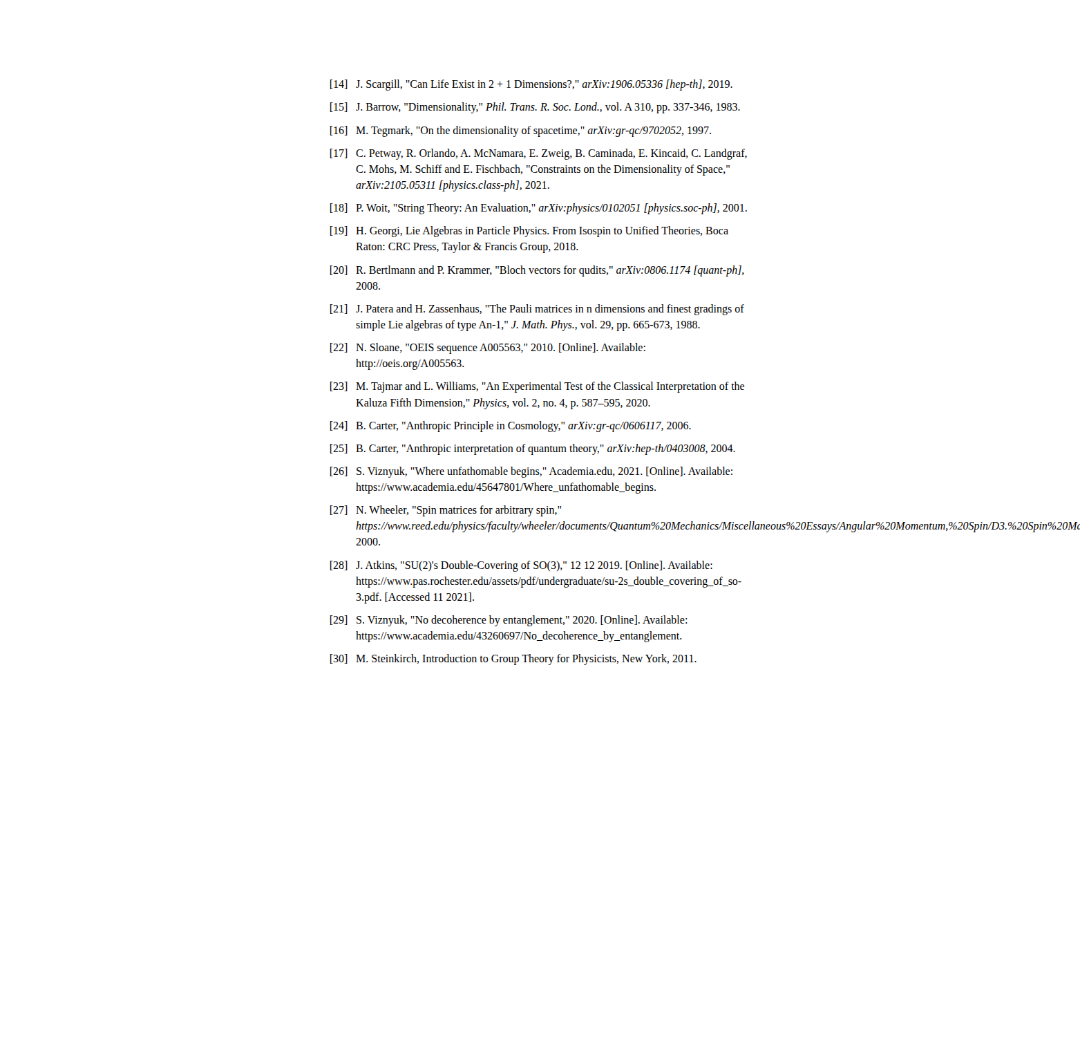[14] J. Scargill, "Can Life Exist in 2 + 1 Dimensions?," arXiv:1906.05336 [hep-th], 2019.
[15] J. Barrow, "Dimensionality," Phil. Trans. R. Soc. Lond., vol. A 310, pp. 337-346, 1983.
[16] M. Tegmark, "On the dimensionality of spacetime," arXiv:gr-qc/9702052, 1997.
[17] C. Petway, R. Orlando, A. McNamara, E. Zweig, B. Caminada, E. Kincaid, C. Landgraf, C. Mohs, M. Schiff and E. Fischbach, "Constraints on the Dimensionality of Space," arXiv:2105.05311 [physics.class-ph], 2021.
[18] P. Woit, "String Theory: An Evaluation," arXiv:physics/0102051 [physics.soc-ph], 2001.
[19] H. Georgi, Lie Algebras in Particle Physics. From Isospin to Unified Theories, Boca Raton: CRC Press, Taylor & Francis Group, 2018.
[20] R. Bertlmann and P. Krammer, "Bloch vectors for qudits," arXiv:0806.1174 [quant-ph], 2008.
[21] J. Patera and H. Zassenhaus, "The Pauli matrices in n dimensions and finest gradings of simple Lie algebras of type An-1," J. Math. Phys., vol. 29, pp. 665-673, 1988.
[22] N. Sloane, "OEIS sequence A005563," 2010. [Online]. Available: http://oeis.org/A005563.
[23] M. Tajmar and L. Williams, "An Experimental Test of the Classical Interpretation of the Kaluza Fifth Dimension," Physics, vol. 2, no. 4, p. 587–595, 2020.
[24] B. Carter, "Anthropic Principle in Cosmology," arXiv:gr-qc/0606117, 2006.
[25] B. Carter, "Anthropic interpretation of quantum theory," arXiv:hep-th/0403008, 2004.
[26] S. Viznyuk, "Where unfathomable begins," Academia.edu, 2021. [Online]. Available: https://www.academia.edu/45647801/Where_unfathomable_begins.
[27] N. Wheeler, "Spin matrices for arbitrary spin," https://www.reed.edu/physics/faculty/wheeler/documents/Quantum%20Mechanics/Miscellaneous%20Essays/Angular%20Momentum,%20Spin/D3.%20Spin%20Matrices.pdf, 2000.
[28] J. Atkins, "SU(2)'s Double-Covering of SO(3)," 12 12 2019. [Online]. Available: https://www.pas.rochester.edu/assets/pdf/undergraduate/su-2s_double_covering_of_so-3.pdf. [Accessed 11 2021].
[29] S. Viznyuk, "No decoherence by entanglement," 2020. [Online]. Available: https://www.academia.edu/43260697/No_decoherence_by_entanglement.
[30] M. Steinkirch, Introduction to Group Theory for Physicists, New York, 2011.